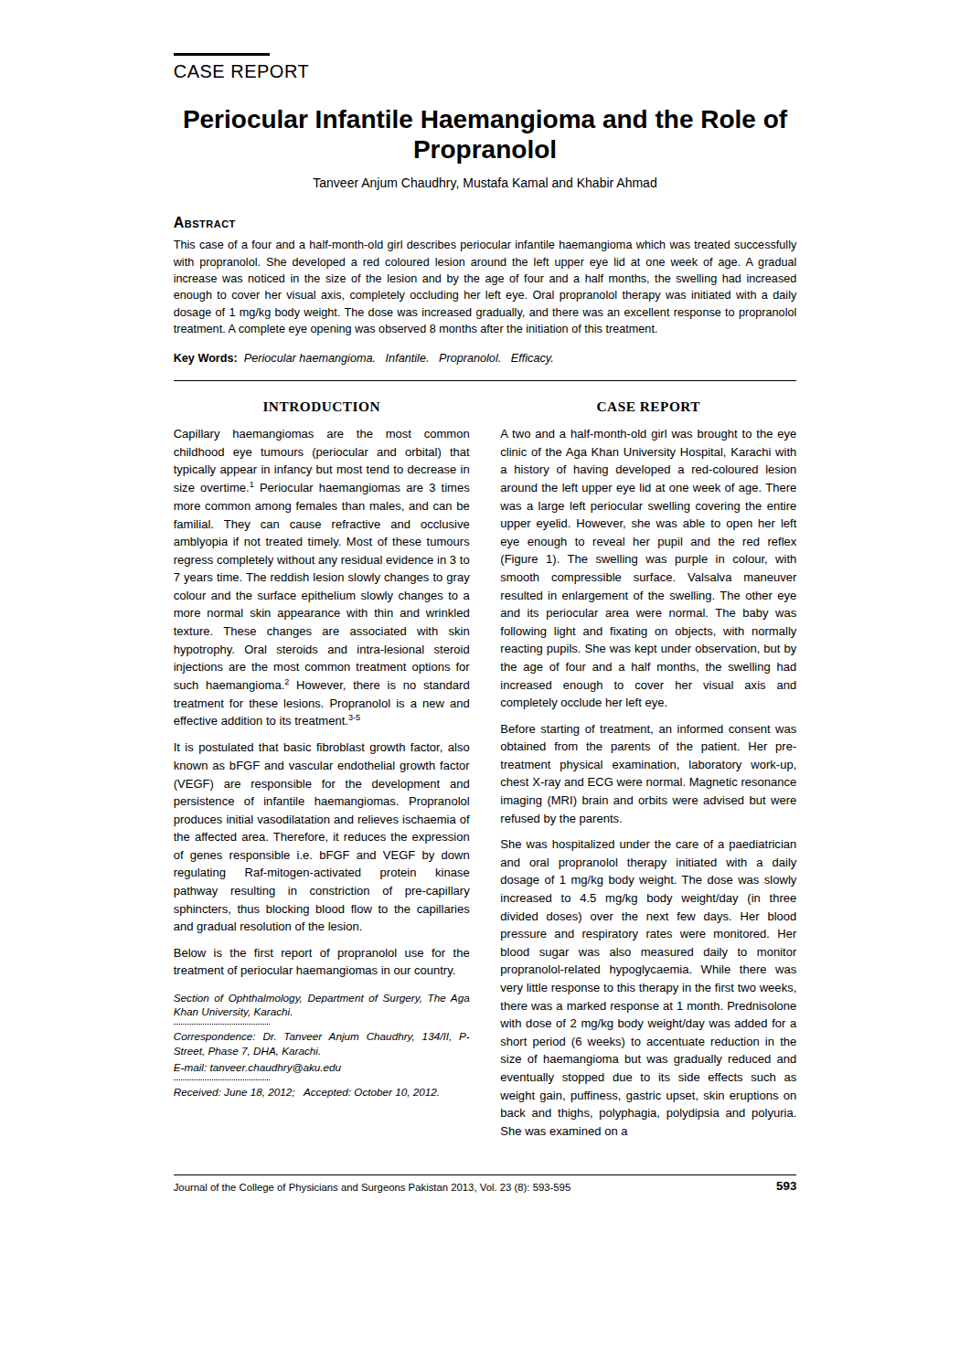CASE REPORT
Periocular Infantile Haemangioma and the Role of Propranolol
Tanveer Anjum Chaudhry, Mustafa Kamal and Khabir Ahmad
Abstract
This case of a four and a half-month-old girl describes periocular infantile haemangioma which was treated successfully with propranolol. She developed a red coloured lesion around the left upper eye lid at one week of age. A gradual increase was noticed in the size of the lesion and by the age of four and a half months, the swelling had increased enough to cover her visual axis, completely occluding her left eye. Oral propranolol therapy was initiated with a daily dosage of 1 mg/kg body weight. The dose was increased gradually, and there was an excellent response to propranolol treatment. A complete eye opening was observed 8 months after the initiation of this treatment.
Key Words: Periocular haemangioma. Infantile. Propranolol. Efficacy.
INTRODUCTION
Capillary haemangiomas are the most common childhood eye tumours (periocular and orbital) that typically appear in infancy but most tend to decrease in size overtime.1 Periocular haemangiomas are 3 times more common among females than males, and can be familial. They can cause refractive and occlusive amblyopia if not treated timely. Most of these tumours regress completely without any residual evidence in 3 to 7 years time. The reddish lesion slowly changes to gray colour and the surface epithelium slowly changes to a more normal skin appearance with thin and wrinkled texture. These changes are associated with skin hypotrophy. Oral steroids and intra-lesional steroid injections are the most common treatment options for such haemangioma.2 However, there is no standard treatment for these lesions. Propranolol is a new and effective addition to its treatment.3-5
It is postulated that basic fibroblast growth factor, also known as bFGF and vascular endothelial growth factor (VEGF) are responsible for the development and persistence of infantile haemangiomas. Propranolol produces initial vasodilatation and relieves ischaemia of the affected area. Therefore, it reduces the expression of genes responsible i.e. bFGF and VEGF by down regulating Raf-mitogen-activated protein kinase pathway resulting in constriction of pre-capillary sphincters, thus blocking blood flow to the capillaries and gradual resolution of the lesion.
Below is the first report of propranolol use for the treatment of periocular haemangiomas in our country.
Section of Ophthalmology, Department of Surgery, The Aga Khan University, Karachi.
Correspondence: Dr. Tanveer Anjum Chaudhry, 134/II, P-Street, Phase 7, DHA, Karachi.
E-mail: tanveer.chaudhry@aku.edu
Received: June 18, 2012; Accepted: October 10, 2012.
CASE REPORT
A two and a half-month-old girl was brought to the eye clinic of the Aga Khan University Hospital, Karachi with a history of having developed a red-coloured lesion around the left upper eye lid at one week of age. There was a large left periocular swelling covering the entire upper eyelid. However, she was able to open her left eye enough to reveal her pupil and the red reflex (Figure 1). The swelling was purple in colour, with smooth compressible surface. Valsalva maneuver resulted in enlargement of the swelling. The other eye and its periocular area were normal. The baby was following light and fixating on objects, with normally reacting pupils. She was kept under observation, but by the age of four and a half months, the swelling had increased enough to cover her visual axis and completely occlude her left eye.
Before starting of treatment, an informed consent was obtained from the parents of the patient. Her pre-treatment physical examination, laboratory work-up, chest X-ray and ECG were normal. Magnetic resonance imaging (MRI) brain and orbits were advised but were refused by the parents.
She was hospitalized under the care of a paediatrician and oral propranolol therapy initiated with a daily dosage of 1 mg/kg body weight. The dose was slowly increased to 4.5 mg/kg body weight/day (in three divided doses) over the next few days. Her blood pressure and respiratory rates were monitored. Her blood sugar was also measured daily to monitor propranolol-related hypoglycaemia. While there was very little response to this therapy in the first two weeks, there was a marked response at 1 month. Prednisolone with dose of 2 mg/kg body weight/day was added for a short period (6 weeks) to accentuate reduction in the size of haemangioma but was gradually reduced and eventually stopped due to its side effects such as weight gain, puffiness, gastric upset, skin eruptions on back and thighs, polyphagia, polydipsia and polyuria. She was examined on a
Journal of the College of Physicians and Surgeons Pakistan 2013, Vol. 23 (8): 593-595
593